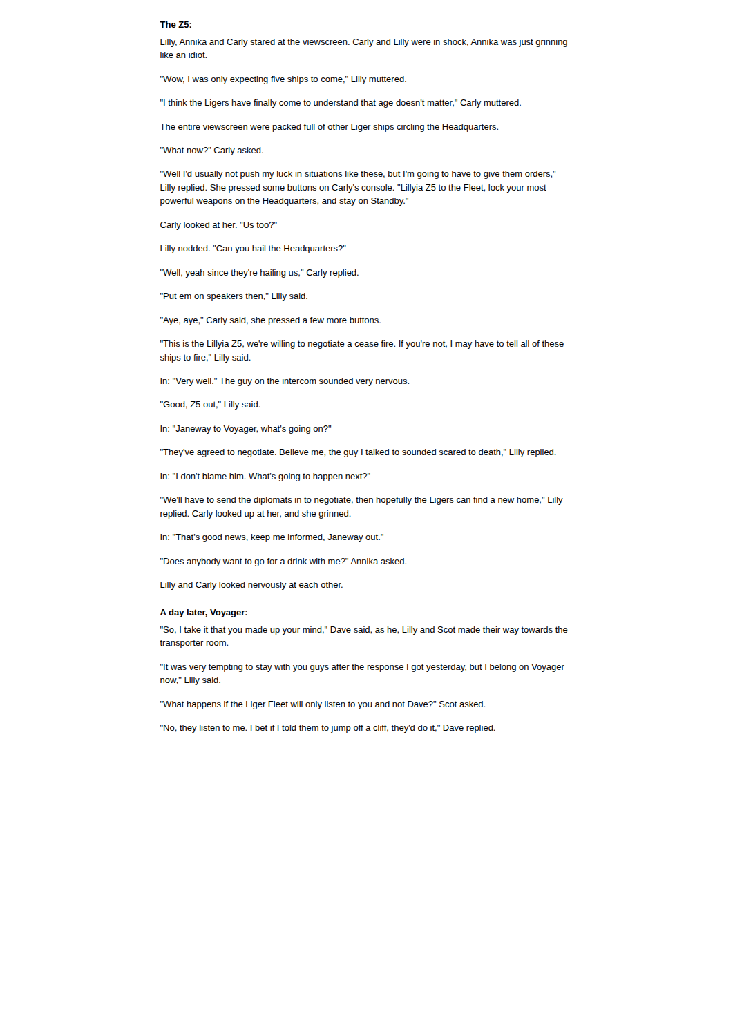The Z5:
Lilly, Annika and Carly stared at the viewscreen. Carly and Lilly were in shock, Annika was just grinning like an idiot.
"Wow, I was only expecting five ships to come," Lilly muttered.
"I think the Ligers have finally come to understand that age doesn't matter," Carly muttered.
The entire viewscreen were packed full of other Liger ships circling the Headquarters.
"What now?" Carly asked.
"Well I'd usually not push my luck in situations like these, but I'm going to have to give them orders," Lilly replied. She pressed some buttons on Carly's console. "Lillyia Z5 to the Fleet, lock your most powerful weapons on the Headquarters, and stay on Standby."
Carly looked at her. "Us too?"
Lilly nodded. "Can you hail the Headquarters?"
"Well, yeah since they're hailing us," Carly replied.
"Put em on speakers then," Lilly said.
"Aye, aye," Carly said, she pressed a few more buttons.
"This is the Lillyia Z5, we're willing to negotiate a cease fire. If you're not, I may have to tell all of these ships to fire," Lilly said.
In: "Very well." The guy on the intercom sounded very nervous.
"Good, Z5 out," Lilly said.
In: "Janeway to Voyager, what's going on?"
"They've agreed to negotiate. Believe me, the guy I talked to sounded scared to death," Lilly replied.
In: "I don't blame him. What's going to happen next?"
"We'll have to send the diplomats in to negotiate, then hopefully the Ligers can find a new home," Lilly replied. Carly looked up at her, and she grinned.
In: "That's good news, keep me informed, Janeway out."
"Does anybody want to go for a drink with me?" Annika asked.
Lilly and Carly looked nervously at each other.
A day later, Voyager:
"So, I take it that you made up your mind," Dave said, as he, Lilly and Scot made their way towards the transporter room.
"It was very tempting to stay with you guys after the response I got yesterday, but I belong on Voyager now," Lilly said.
"What happens if the Liger Fleet will only listen to you and not Dave?" Scot asked.
"No, they listen to me. I bet if I told them to jump off a cliff, they'd do it," Dave replied.